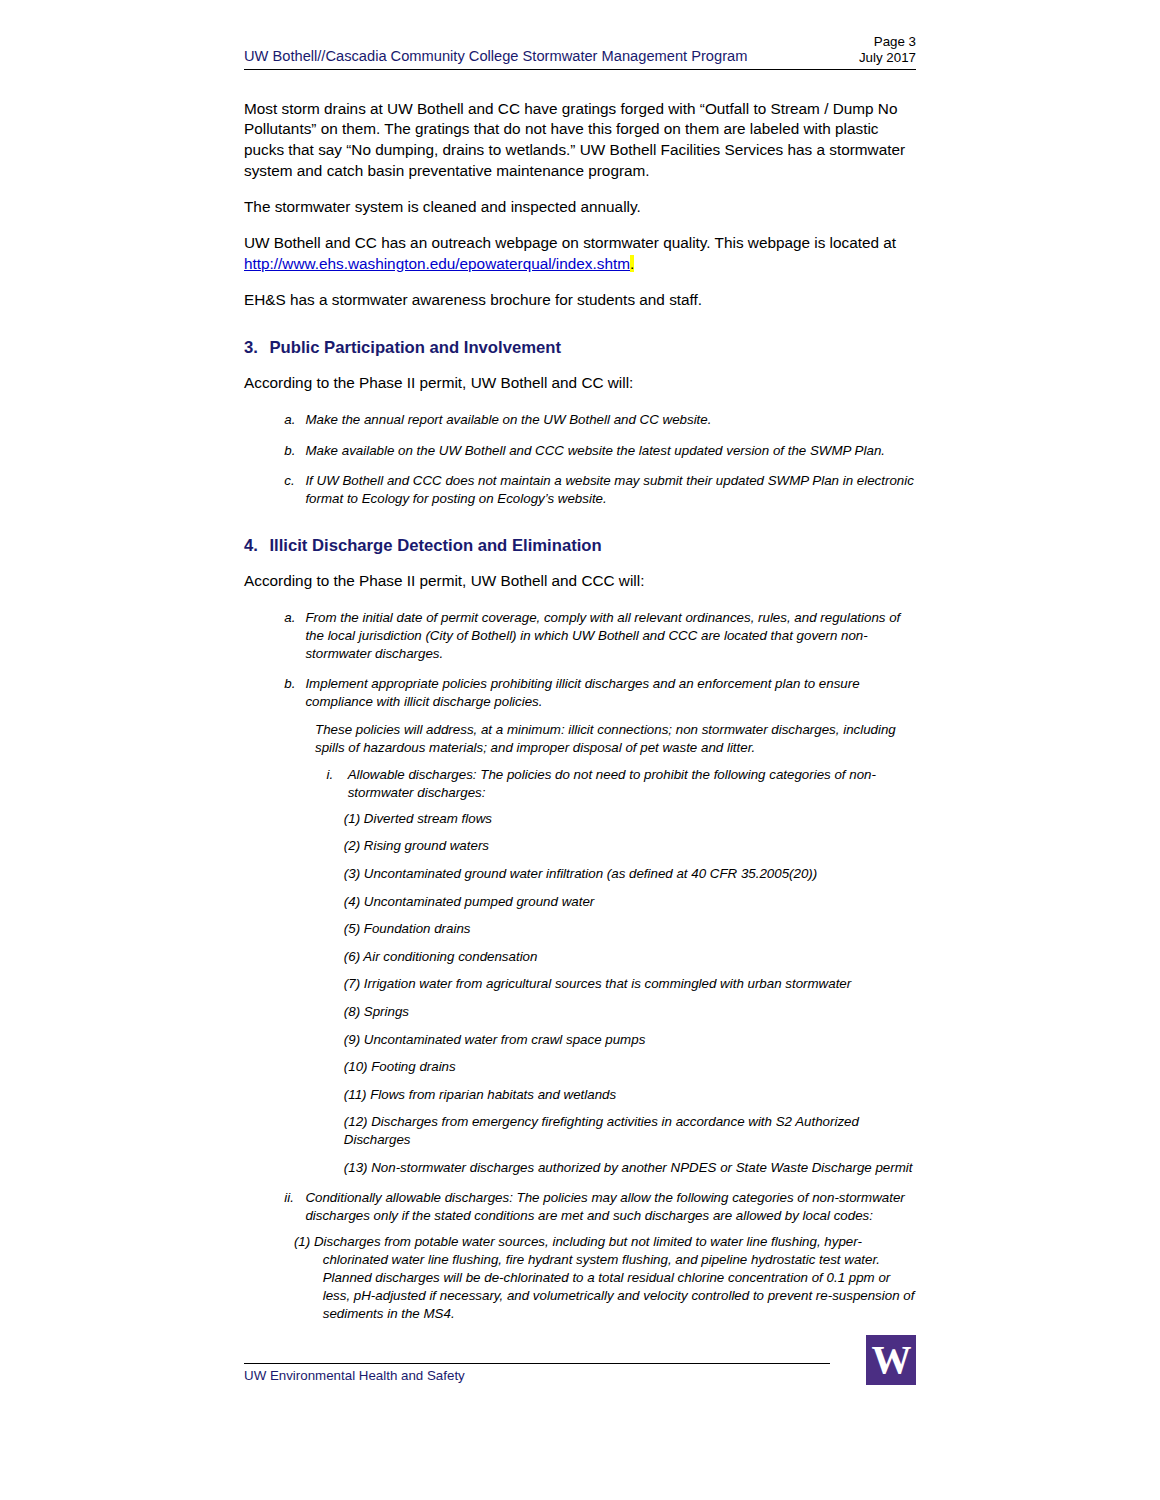UW Bothell//Cascadia Community College Stormwater Management Program
Page 3
July 2017
Most storm drains at UW Bothell and CC have gratings forged with “Outfall to Stream / Dump No Pollutants” on them. The gratings that do not have this forged on them are labeled with plastic pucks that say “No dumping, drains to wetlands.” UW Bothell Facilities Services has a stormwater system and catch basin preventative maintenance program.
The stormwater system is cleaned and inspected annually.
UW Bothell and CC has an outreach webpage on stormwater quality. This webpage is located at http://www.ehs.washington.edu/epowaterqual/index.shtm.
EH&S has a stormwater awareness brochure for students and staff.
3. Public Participation and Involvement
According to the Phase II permit, UW Bothell and CC will:
a. Make the annual report available on the UW Bothell and CC website.
b. Make available on the UW Bothell and CCC website the latest updated version of the SWMP Plan.
c. If UW Bothell and CCC does not maintain a website may submit their updated SWMP Plan in electronic format to Ecology for posting on Ecology’s website.
4. Illicit Discharge Detection and Elimination
According to the Phase II permit, UW Bothell and CCC will:
a. From the initial date of permit coverage, comply with all relevant ordinances, rules, and regulations of the local jurisdiction (City of Bothell) in which UW Bothell and CCC are located that govern non-stormwater discharges.
b. Implement appropriate policies prohibiting illicit discharges and an enforcement plan to ensure compliance with illicit discharge policies.
These policies will address, at a minimum: illicit connections; non stormwater discharges, including spills of hazardous materials; and improper disposal of pet waste and litter.
i. Allowable discharges: The policies do not need to prohibit the following categories of non-stormwater discharges:
(1) Diverted stream flows
(2) Rising ground waters
(3) Uncontaminated ground water infiltration (as defined at 40 CFR 35.2005(20))
(4) Uncontaminated pumped ground water
(5) Foundation drains
(6) Air conditioning condensation
(7) Irrigation water from agricultural sources that is commingled with urban stormwater
(8) Springs
(9) Uncontaminated water from crawl space pumps
(10) Footing drains
(11) Flows from riparian habitats and wetlands
(12) Discharges from emergency firefighting activities in accordance with S2 Authorized Discharges
(13) Non-stormwater discharges authorized by another NPDES or State Waste Discharge permit
ii. Conditionally allowable discharges: The policies may allow the following categories of non-stormwater discharges only if the stated conditions are met and such discharges are allowed by local codes:
(1) Discharges from potable water sources, including but not limited to water line flushing, hyper-chlorinated water line flushing, fire hydrant system flushing, and pipeline hydrostatic test water. Planned discharges will be de-chlorinated to a total residual chlorine concentration of 0.1 ppm or less, pH-adjusted if necessary, and volumetrically and velocity controlled to prevent re-suspension of sediments in the MS4.
UW Environmental Health and Safety
W